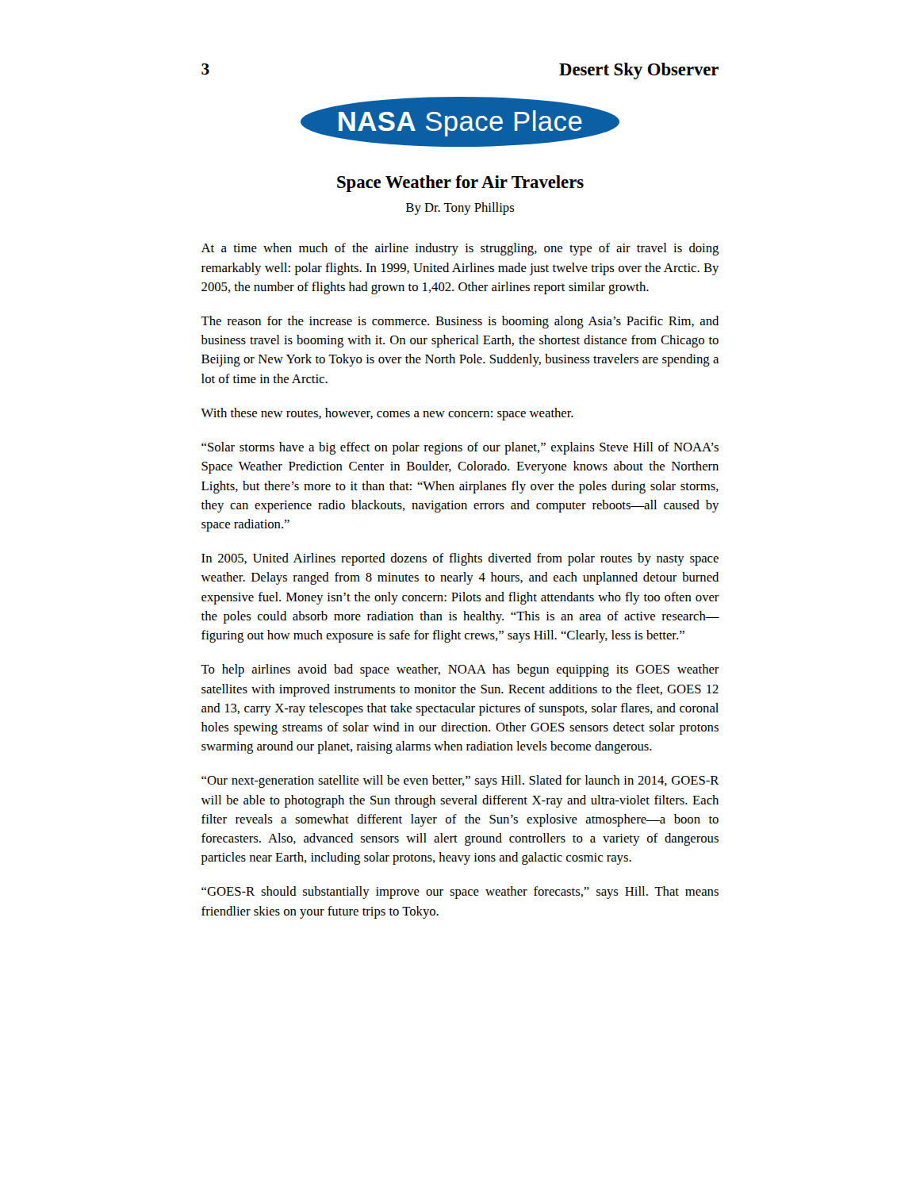3
Desert Sky Observer
NASA Space Place
Space Weather for Air Travelers
By Dr. Tony Phillips
At a time when much of the airline industry is struggling, one type of air travel is doing remarkably well: polar flights. In 1999, United Airlines made just twelve trips over the Arctic. By 2005, the number of flights had grown to 1,402. Other airlines report similar growth.
The reason for the increase is commerce. Business is booming along Asia’s Pacific Rim, and business travel is booming with it. On our spherical Earth, the shortest distance from Chicago to Beijing or New York to Tokyo is over the North Pole. Suddenly, business travelers are spending a lot of time in the Arctic.
With these new routes, however, comes a new concern: space weather.
“Solar storms have a big effect on polar regions of our planet,” explains Steve Hill of NOAA’s Space Weather Prediction Center in Boulder, Colorado. Everyone knows about the Northern Lights, but there’s more to it than that: “When airplanes fly over the poles during solar storms, they can experience radio blackouts, navigation errors and computer reboots—all caused by space radiation.”
In 2005, United Airlines reported dozens of flights diverted from polar routes by nasty space weather. Delays ranged from 8 minutes to nearly 4 hours, and each unplanned detour burned expensive fuel. Money isn’t the only concern: Pilots and flight attendants who fly too often over the poles could absorb more radiation than is healthy. “This is an area of active research—figuring out how much exposure is safe for flight crews,” says Hill. “Clearly, less is better.”
To help airlines avoid bad space weather, NOAA has begun equipping its GOES weather satellites with improved instruments to monitor the Sun. Recent additions to the fleet, GOES 12 and 13, carry X-ray telescopes that take spectacular pictures of sunspots, solar flares, and coronal holes spewing streams of solar wind in our direction. Other GOES sensors detect solar protons swarming around our planet, raising alarms when radiation levels become dangerous.
“Our next-generation satellite will be even better,” says Hill. Slated for launch in 2014, GOES-R will be able to photograph the Sun through several different X-ray and ultra-violet filters. Each filter reveals a somewhat different layer of the Sun’s explosive atmosphere—a boon to forecasters. Also, advanced sensors will alert ground controllers to a variety of dangerous particles near Earth, including solar protons, heavy ions and galactic cosmic rays.
“GOES-R should substantially improve our space weather forecasts,” says Hill. That means friendlier skies on your future trips to Tokyo.